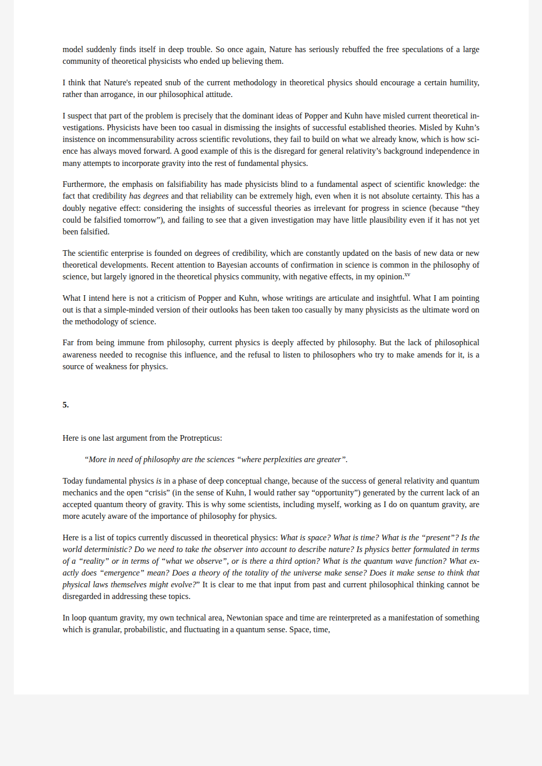model suddenly finds itself in deep trouble. So once again, Nature has seriously rebuffed the free speculations of a large community of theoretical physicists who ended up believing them.
I think that Nature's repeated snub of the current methodology in theoretical physics should encourage a certain humility, rather than arrogance, in our philosophical attitude.
I suspect that part of the problem is precisely that the dominant ideas of Popper and Kuhn have misled current theoretical investigations. Physicists have been too casual in dismissing the insights of successful established theories. Misled by Kuhn’s insistence on incommensurability across scientific revolutions, they fail to build on what we already know, which is how science has always moved forward. A good example of this is the disregard for general relativity’s background independence in many attempts to incorporate gravity into the rest of fundamental physics.
Furthermore, the emphasis on falsifiability has made physicists blind to a fundamental aspect of scientific knowledge: the fact that credibility has degrees and that reliability can be extremely high, even when it is not absolute certainty. This has a doubly negative effect: considering the insights of successful theories as irrelevant for progress in science (because “they could be falsified tomorrow”), and failing to see that a given investigation may have little plausibility even if it has not yet been falsified.
The scientific enterprise is founded on degrees of credibility, which are constantly updated on the basis of new data or new theoretical developments. Recent attention to Bayesian accounts of confirmation in science is common in the philosophy of science, but largely ignored in the theoretical physics community, with negative effects, in my opinion.xv
What I intend here is not a criticism of Popper and Kuhn, whose writings are articulate and insightful. What I am pointing out is that a simple-minded version of their outlooks has been taken too casually by many physicists as the ultimate word on the methodology of science.
Far from being immune from philosophy, current physics is deeply affected by philosophy. But the lack of philosophical awareness needed to recognise this influence, and the refusal to listen to philosophers who try to make amends for it, is a source of weakness for physics.
5.
Here is one last argument from the Protrepticus:
“More in need of philosophy are the sciences “where perplexities are greater”.
Today fundamental physics is in a phase of deep conceptual change, because of the success of general relativity and quantum mechanics and the open “crisis” (in the sense of Kuhn, I would rather say “opportunity”) generated by the current lack of an accepted quantum theory of gravity. This is why some scientists, including myself, working as I do on quantum gravity, are more acutely aware of the importance of philosophy for physics.
Here is a list of topics currently discussed in theoretical physics: What is space? What is time? What is the “present”? Is the world deterministic? Do we need to take the observer into account to describe nature? Is physics better formulated in terms of a “reality” or in terms of “what we observe”, or is there a third option? What is the quantum wave function? What exactly does “emergence” mean? Does a theory of the totality of the universe make sense? Does it make sense to think that physical laws themselves might evolve?” It is clear to me that input from past and current philosophical thinking cannot be disregarded in addressing these topics.
In loop quantum gravity, my own technical area, Newtonian space and time are reinterpreted as a manifestation of something which is granular, probabilistic, and fluctuating in a quantum sense. Space, time,